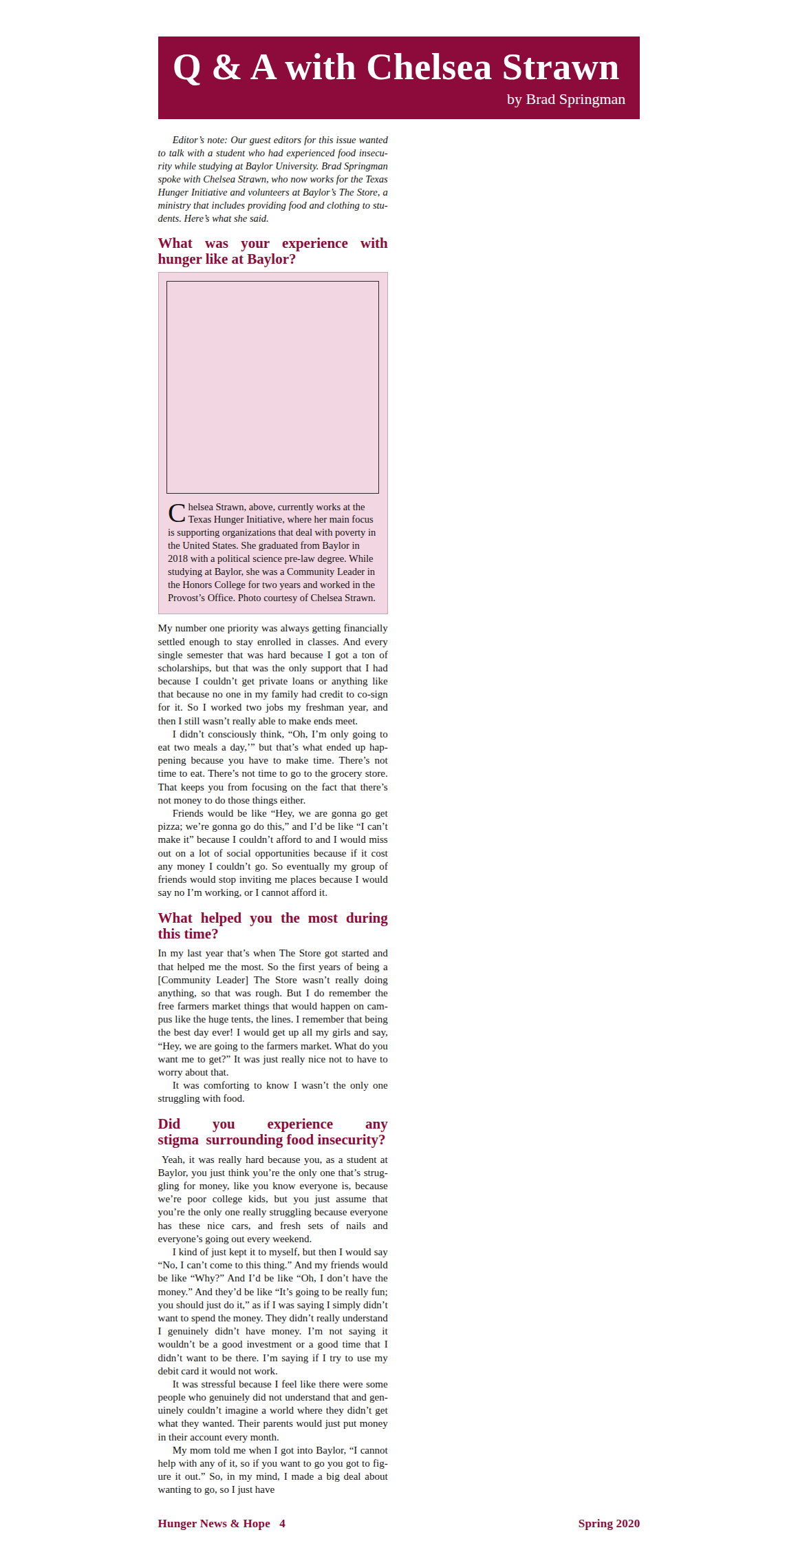Q & A with Chelsea Strawn
by Brad Springman
Editor’s note: Our guest editors for this issue wanted to talk with a student who had experienced food insecurity while studying at Baylor University. Brad Springman spoke with Chelsea Strawn, who now works for the Texas Hunger Initiative and volunteers at Baylor’s The Store, a ministry that includes providing food and clothing to students. Here’s what she said.
What was your experience with hunger like at Baylor?
Chelsea Strawn, above, currently works at the Texas Hunger Initiative, where her main focus is supporting organizations that deal with poverty in the United States. She graduated from Baylor in 2018 with a political science pre-law degree. While studying at Baylor, she was a Community Leader in the Honors College for two years and worked in the Provost’s Office. Photo courtesy of Chelsea Strawn.
My number one priority was always getting financially settled enough to stay enrolled in classes. And every single semester that was hard because I got a ton of scholarships, but that was the only support that I had because I couldn’t get private loans or anything like that because no one in my family had credit to co-sign for it. So I worked two jobs my freshman year, and then I still wasn’t really able to make ends meet.
I didn’t consciously think, “Oh, I’m only going to eat two meals a day,’” but that’s what ended up happening because you have to make time. There’s not time to eat. There’s not time to go to the grocery store. That keeps you from focusing on the fact that there’s not money to do those things either.
Friends would be like “Hey, we are gonna go get pizza; we’re gonna go do this,” and I’d be like “I can’t make it” because I couldn’t afford to and I would miss out on a lot of social opportunities because if it cost any money I couldn’t go. So eventually my group of friends would stop inviting me places because I would say no I’m working, or I cannot afford it.
What helped you the most during this time?
In my last year that’s when The Store got started and that helped me the most. So the first years of being a [Community Leader] The Store wasn’t really doing anything, so that was rough. But I do remember the free farmers market things that would happen on campus like the huge tents, the lines. I remember that being the best day ever! I would get up all my girls and say, “Hey, we are going to the farmers market. What do you want me to get?” It was just really nice not to have to worry about that.
It was comforting to know I wasn’t the only one struggling with food.
Did you experience any stigma surrounding food insecurity?
Yeah, it was really hard because you, as a student at Baylor, you just think you’re the only one that’s struggling for money, like you know everyone is, because we’re poor college kids, but you just assume that you’re the only one really struggling because everyone has these nice cars, and fresh sets of nails and everyone’s going out every weekend.
I kind of just kept it to myself, but then I would say “No, I can’t come to this thing.” And my friends would be like “Why?” And I’d be like “Oh, I don’t have the money.” And they’d be like “It’s going to be really fun; you should just do it,” as if I was saying I simply didn’t want to spend the money. They didn’t really understand I genuinely didn’t have money. I’m not saying it wouldn’t be a good investment or a good time that I didn’t want to be there. I’m saying if I try to use my debit card it would not work.
It was stressful because I feel like there were some people who genuinely did not understand that and genuinely couldn’t imagine a world where they didn’t get what they wanted. Their parents would just put money in their account every month.
My mom told me when I got into Baylor, “I cannot help with any of it, so if you want to go you got to figure it out.” So, in my mind, I made a big deal about wanting to go, so I just have
Hunger News & Hope 4
Spring 2020